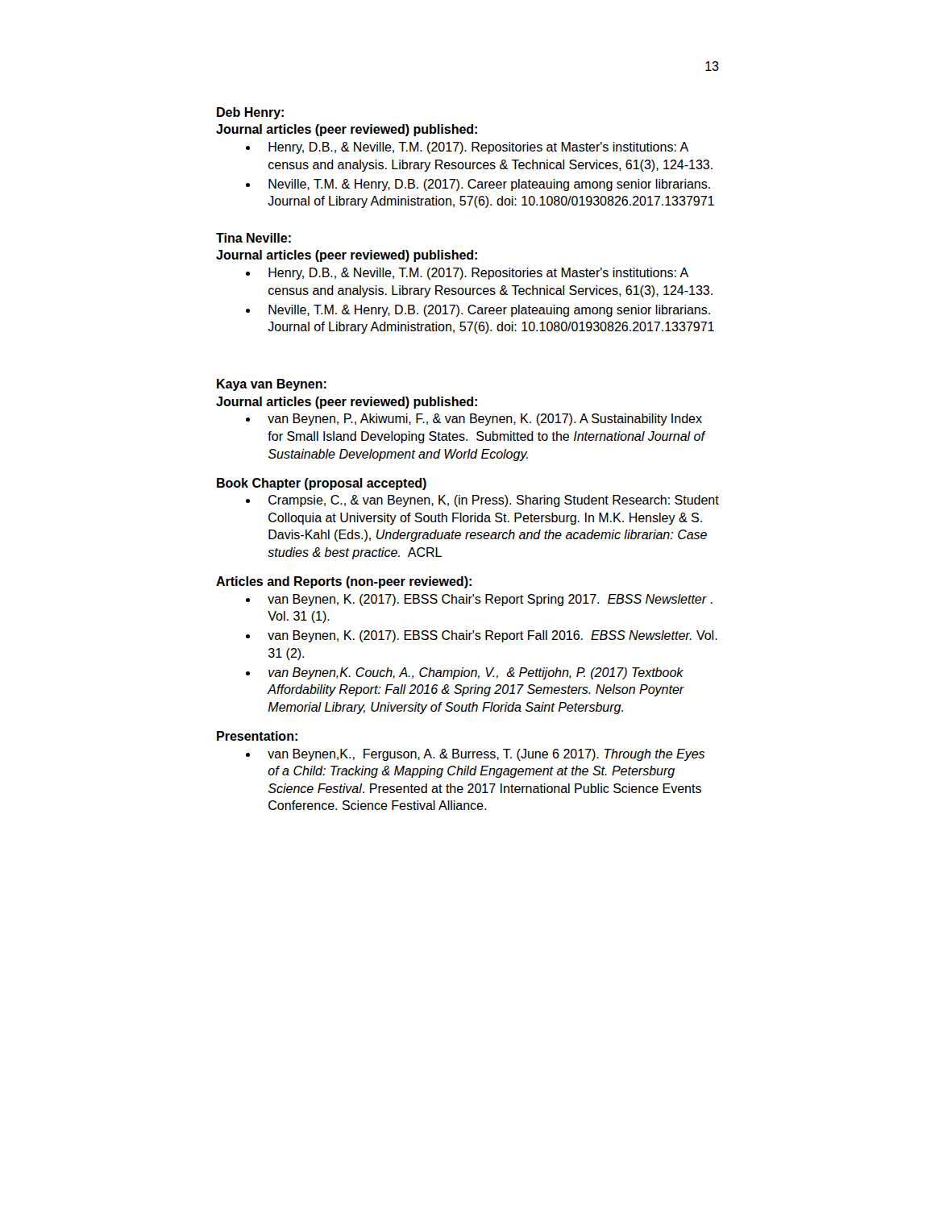13
Deb Henry:
Journal articles (peer reviewed) published:
Henry, D.B., & Neville, T.M. (2017). Repositories at Master's institutions: A census and analysis. Library Resources & Technical Services, 61(3), 124-133.
Neville, T.M. & Henry, D.B. (2017). Career plateauing among senior librarians. Journal of Library Administration, 57(6). doi: 10.1080/01930826.2017.1337971
Tina Neville:
Journal articles (peer reviewed) published:
Henry, D.B., & Neville, T.M. (2017). Repositories at Master's institutions: A census and analysis. Library Resources & Technical Services, 61(3), 124-133.
Neville, T.M. & Henry, D.B. (2017). Career plateauing among senior librarians. Journal of Library Administration, 57(6). doi: 10.1080/01930826.2017.1337971
Kaya van Beynen:
Journal articles (peer reviewed) published:
van Beynen, P., Akiwumi, F., & van Beynen, K. (2017). A Sustainability Index for Small Island Developing States. Submitted to the International Journal of Sustainable Development and World Ecology.
Book Chapter (proposal accepted)
Crampsie, C., & van Beynen, K, (in Press). Sharing Student Research: Student Colloquia at University of South Florida St. Petersburg. In M.K. Hensley & S. Davis-Kahl (Eds.), Undergraduate research and the academic librarian: Case studies & best practice. ACRL
Articles and Reports (non-peer reviewed):
van Beynen, K. (2017). EBSS Chair's Report Spring 2017. EBSS Newsletter . Vol. 31 (1).
van Beynen, K. (2017). EBSS Chair's Report Fall 2016. EBSS Newsletter. Vol. 31 (2).
van Beynen,K. Couch, A., Champion, V., & Pettijohn, P. (2017) Textbook Affordability Report: Fall 2016 & Spring 2017 Semesters. Nelson Poynter Memorial Library, University of South Florida Saint Petersburg.
Presentation:
van Beynen,K., Ferguson, A. & Burress, T. (June 6 2017). Through the Eyes of a Child: Tracking & Mapping Child Engagement at the St. Petersburg Science Festival. Presented at the 2017 International Public Science Events Conference. Science Festival Alliance.